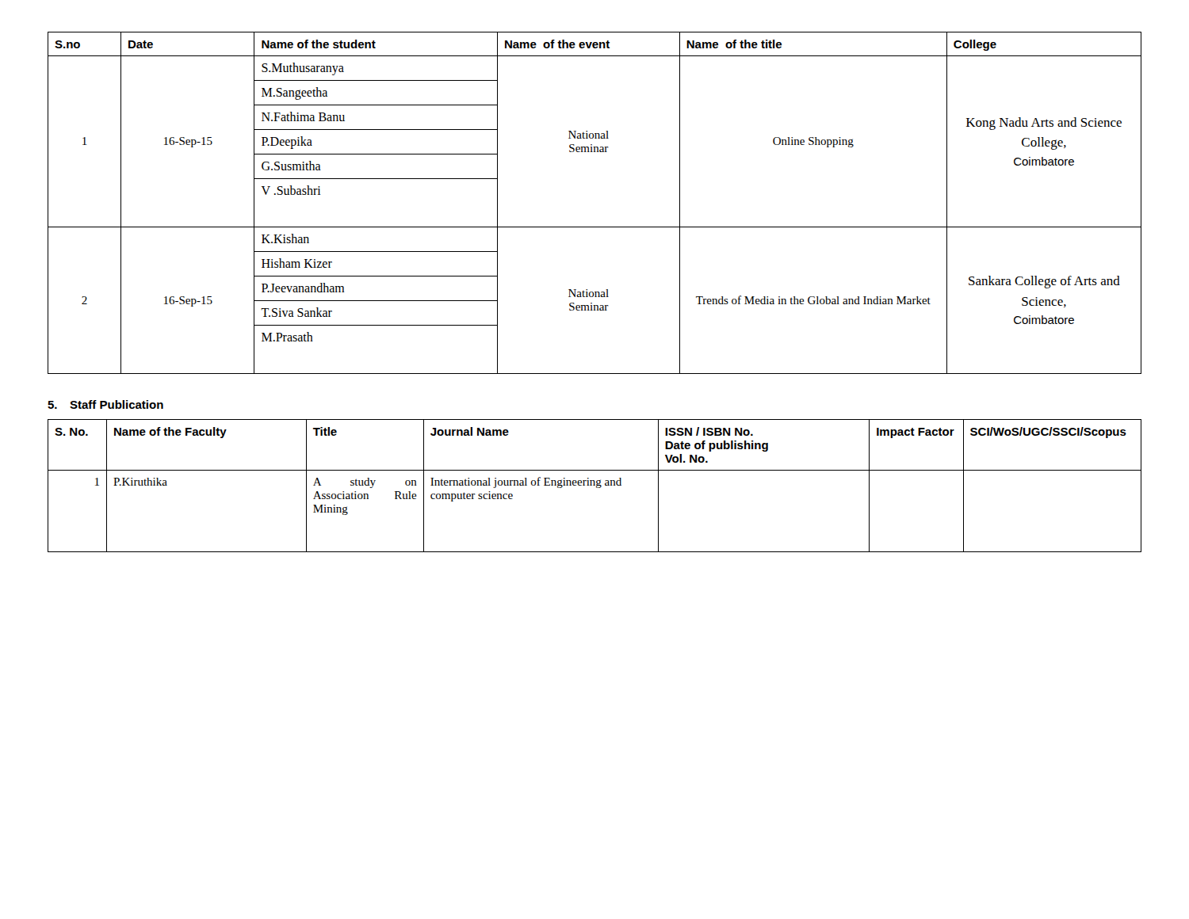| S.no | Date | Name of the student | Name of the event | Name of the title | College |
| --- | --- | --- | --- | --- | --- |
| 1 | 16-Sep-15 | / S.Muthusaranya / / M.Sangeetha / / N.Fathima Banu / / P.Deepika / / G.Susmitha / / V .Subashri / | National Seminar | Online Shopping | Kong Nadu Arts and Science College, Coimbatore |
| 2 | 16-Sep-15 | / K.Kishan / / Hisham Kizer / / P.Jeevanandham / / T.Siva Sankar / / M.Prasath / | National Seminar | Trends of Media in the Global and Indian Market | Sankara College of Arts and Science, Coimbatore |
5. Staff Publication
| S. No. | Name of the Faculty | Title | Journal Name | ISSN / ISBN No. Date of publishing Vol. No. | Impact Factor | SCI/WoS/UGC/SSCI/Scopus |
| --- | --- | --- | --- | --- | --- | --- |
| 1 | P.Kiruthika | A study on Association Rule Mining | International journal of Engineering and computer science | | | |